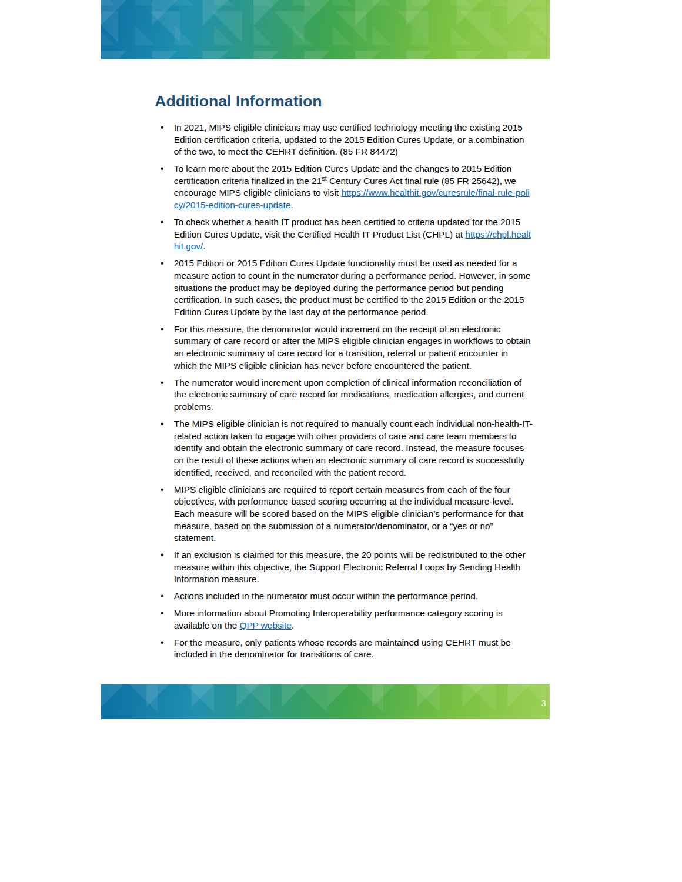Additional Information
In 2021, MIPS eligible clinicians may use certified technology meeting the existing 2015 Edition certification criteria, updated to the 2015 Edition Cures Update, or a combination of the two, to meet the CEHRT definition. (85 FR 84472)
To learn more about the 2015 Edition Cures Update and the changes to 2015 Edition certification criteria finalized in the 21st Century Cures Act final rule (85 FR 25642), we encourage MIPS eligible clinicians to visit https://www.healthit.gov/curesrule/final-rule-policy/2015-edition-cures-update.
To check whether a health IT product has been certified to criteria updated for the 2015 Edition Cures Update, visit the Certified Health IT Product List (CHPL) at https://chpl.healthit.gov/.
2015 Edition or 2015 Edition Cures Update functionality must be used as needed for a measure action to count in the numerator during a performance period. However, in some situations the product may be deployed during the performance period but pending certification. In such cases, the product must be certified to the 2015 Edition or the 2015 Edition Cures Update by the last day of the performance period.
For this measure, the denominator would increment on the receipt of an electronic summary of care record or after the MIPS eligible clinician engages in workflows to obtain an electronic summary of care record for a transition, referral or patient encounter in which the MIPS eligible clinician has never before encountered the patient.
The numerator would increment upon completion of clinical information reconciliation of the electronic summary of care record for medications, medication allergies, and current problems.
The MIPS eligible clinician is not required to manually count each individual non-health-IT-related action taken to engage with other providers of care and care team members to identify and obtain the electronic summary of care record. Instead, the measure focuses on the result of these actions when an electronic summary of care record is successfully identified, received, and reconciled with the patient record.
MIPS eligible clinicians are required to report certain measures from each of the four objectives, with performance-based scoring occurring at the individual measure-level. Each measure will be scored based on the MIPS eligible clinician’s performance for that measure, based on the submission of a numerator/denominator, or a “yes or no” statement.
If an exclusion is claimed for this measure, the 20 points will be redistributed to the other measure within this objective, the Support Electronic Referral Loops by Sending Health Information measure.
Actions included in the numerator must occur within the performance period.
More information about Promoting Interoperability performance category scoring is available on the QPP website.
For the measure, only patients whose records are maintained using CEHRT must be included in the denominator for transitions of care.
3